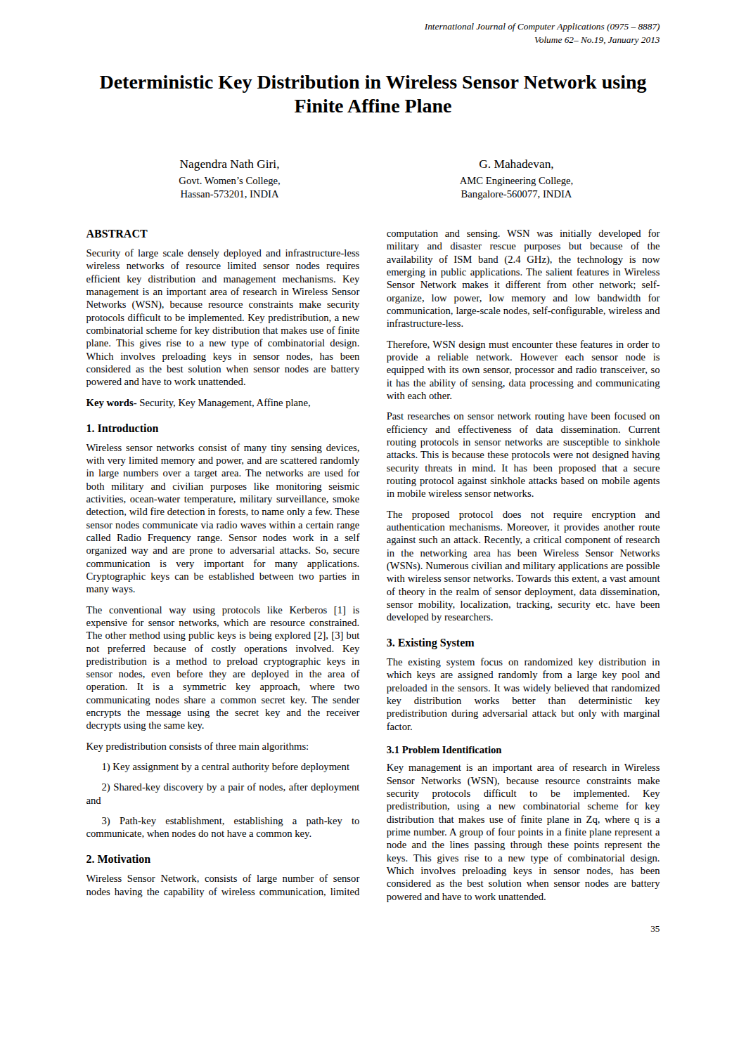International Journal of Computer Applications (0975 – 8887)
Volume 62– No.19, January 2013
Deterministic Key Distribution in Wireless Sensor Network using Finite Affine Plane
Nagendra Nath Giri,
Govt. Women’s College,
Hassan-573201, INDIA
G. Mahadevan,
AMC Engineering College,
Bangalore-560077, INDIA
ABSTRACT
Security of large scale densely deployed and infrastructure-less wireless networks of resource limited sensor nodes requires efficient key distribution and management mechanisms. Key management is an important area of research in Wireless Sensor Networks (WSN), because resource constraints make security protocols difficult to be implemented. Key predistribution, a new combinatorial scheme for key distribution that makes use of finite plane. This gives rise to a new type of combinatorial design. Which involves preloading keys in sensor nodes, has been considered as the best solution when sensor nodes are battery powered and have to work unattended.
Key words- Security, Key Management, Affine plane,
1. Introduction
Wireless sensor networks consist of many tiny sensing devices, with very limited memory and power, and are scattered randomly in large numbers over a target area. The networks are used for both military and civilian purposes like monitoring seismic activities, ocean-water temperature, military surveillance, smoke detection, wild fire detection in forests, to name only a few. These sensor nodes communicate via radio waves within a certain range called Radio Frequency range. Sensor nodes work in a self organized way and are prone to adversarial attacks. So, secure communication is very important for many applications. Cryptographic keys can be established between two parties in many ways.
The conventional way using protocols like Kerberos [1] is expensive for sensor networks, which are resource constrained. The other method using public keys is being explored [2], [3] but not preferred because of costly operations involved. Key predistribution is a method to preload cryptographic keys in sensor nodes, even before they are deployed in the area of operation. It is a symmetric key approach, where two communicating nodes share a common secret key. The sender encrypts the message using the secret key and the receiver decrypts using the same key.
Key predistribution consists of three main algorithms:
1) Key assignment by a central authority before deployment
2) Shared-key discovery by a pair of nodes, after deployment and
3) Path-key establishment, establishing a path-key to communicate, when nodes do not have a common key.
2. Motivation
Wireless Sensor Network, consists of large number of sensor nodes having the capability of wireless communication, limited computation and sensing. WSN was initially developed for military and disaster rescue purposes but because of the availability of ISM band (2.4 GHz), the technology is now emerging in public applications. The salient features in Wireless Sensor Network makes it different from other network; self-organize, low power, low memory and low bandwidth for communication, large-scale nodes, self-configurable, wireless and infrastructure-less.
Therefore, WSN design must encounter these features in order to provide a reliable network. However each sensor node is equipped with its own sensor, processor and radio transceiver, so it has the ability of sensing, data processing and communicating with each other.
Past researches on sensor network routing have been focused on efficiency and effectiveness of data dissemination. Current routing protocols in sensor networks are susceptible to sinkhole attacks. This is because these protocols were not designed having security threats in mind. It has been proposed that a secure routing protocol against sinkhole attacks based on mobile agents in mobile wireless sensor networks.
The proposed protocol does not require encryption and authentication mechanisms. Moreover, it provides another route against such an attack. Recently, a critical component of research in the networking area has been Wireless Sensor Networks (WSNs). Numerous civilian and military applications are possible with wireless sensor networks. Towards this extent, a vast amount of theory in the realm of sensor deployment, data dissemination, sensor mobility, localization, tracking, security etc. have been developed by researchers.
3. Existing System
The existing system focus on randomized key distribution in which keys are assigned randomly from a large key pool and preloaded in the sensors. It was widely believed that randomized key distribution works better than deterministic key predistribution during adversarial attack but only with marginal factor.
3.1 Problem Identification
Key management is an important area of research in Wireless Sensor Networks (WSN), because resource constraints make security protocols difficult to be implemented. Key predistribution, using a new combinatorial scheme for key distribution that makes use of finite plane in Zq, where q is a prime number. A group of four points in a finite plane represent a node and the lines passing through these points represent the keys. This gives rise to a new type of combinatorial design. Which involves preloading keys in sensor nodes, has been considered as the best solution when sensor nodes are battery powered and have to work unattended.
35